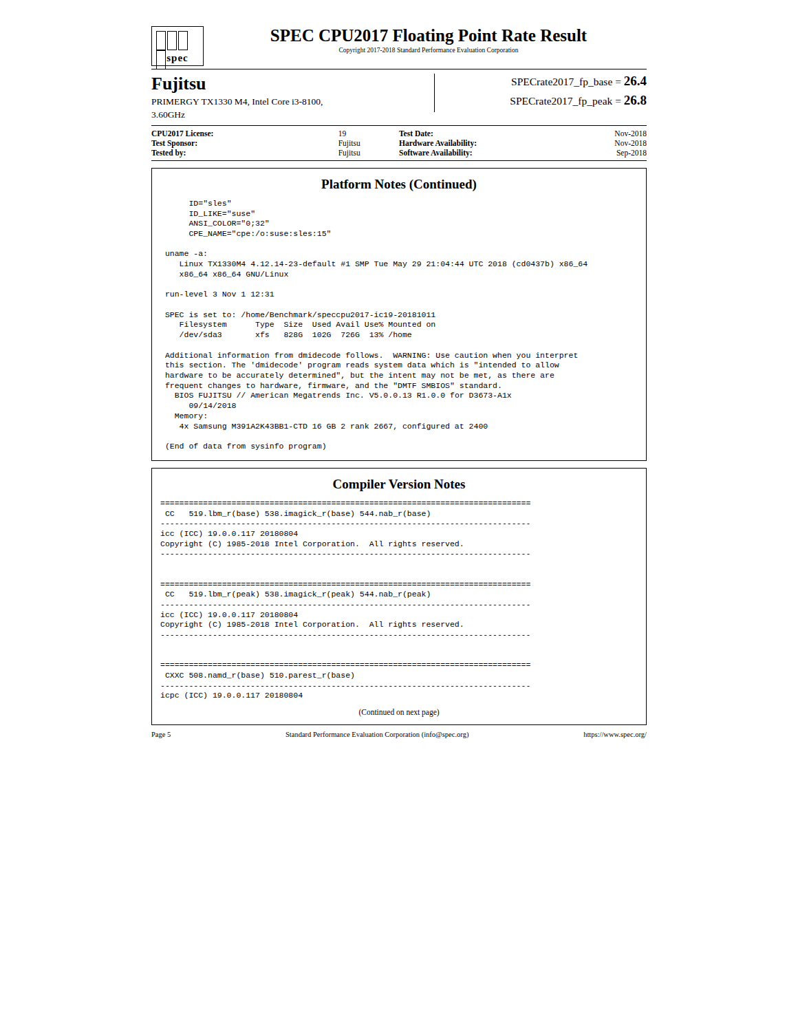spec
SPEC CPU2017 Floating Point Rate Result
Copyright 2017-2018 Standard Performance Evaluation Corporation
Fujitsu
PRIMERGY TX1330 M4, Intel Core i3-8100,
3.60GHz
SPECrate2017_fp_base = 26.4
SPECrate2017_fp_peak = 26.8
| CPU2017 License: | 19 |
| Test Sponsor: | Fujitsu |
| Tested by: | Fujitsu |
| Test Date: | Nov-2018 |
| Hardware Availability: | Nov-2018 |
| Software Availability: | Sep-2018 |
Platform Notes (Continued)
      ID="sles"
      ID_LIKE="suse"
      ANSI_COLOR="0;32"
      CPE_NAME="cpe:/o:suse:sles:15"

 uname -a:
    Linux TX1330M4 4.12.14-23-default #1 SMP Tue May 29 21:04:44 UTC 2018 (cd0437b) x86_64
    x86_64 x86_64 GNU/Linux

 run-level 3 Nov 1 12:31

 SPEC is set to: /home/Benchmark/speccpu2017-ic19-20181011
    Filesystem      Type  Size  Used Avail Use% Mounted on
    /dev/sda3       xfs   828G  102G  726G  13% /home

 Additional information from dmidecode follows.  WARNING: Use caution when you interpret
 this section. The 'dmidecode' program reads system data which is "intended to allow
 hardware to be accurately determined", but the intent may not be met, as there are
 frequent changes to hardware, firmware, and the "DMTF SMBIOS" standard.
   BIOS FUJITSU // American Megatrends Inc. V5.0.0.13 R1.0.0 for D3673-A1x
      09/14/2018
   Memory:
    4x Samsung M391A2K43BB1-CTD 16 GB 2 rank 2667, configured at 2400

 (End of data from sysinfo program)
Compiler Version Notes
==============================================================================
 CC   519.lbm_r(base) 538.imagick_r(base) 544.nab_r(base)
------------------------------------------------------------------------------
icc (ICC) 19.0.0.117 20180804
Copyright (C) 1985-2018 Intel Corporation.  All rights reserved.
------------------------------------------------------------------------------


==============================================================================
 CC   519.lbm_r(peak) 538.imagick_r(peak) 544.nab_r(peak)
------------------------------------------------------------------------------
icc (ICC) 19.0.0.117 20180804
Copyright (C) 1985-2018 Intel Corporation.  All rights reserved.
------------------------------------------------------------------------------


==============================================================================
 CXXC 508.namd_r(base) 510.parest_r(base)
------------------------------------------------------------------------------
icpc (ICC) 19.0.0.117 20180804
(Continued on next page)
Page 5
Standard Performance Evaluation Corporation (info@spec.org)
https://www.spec.org/